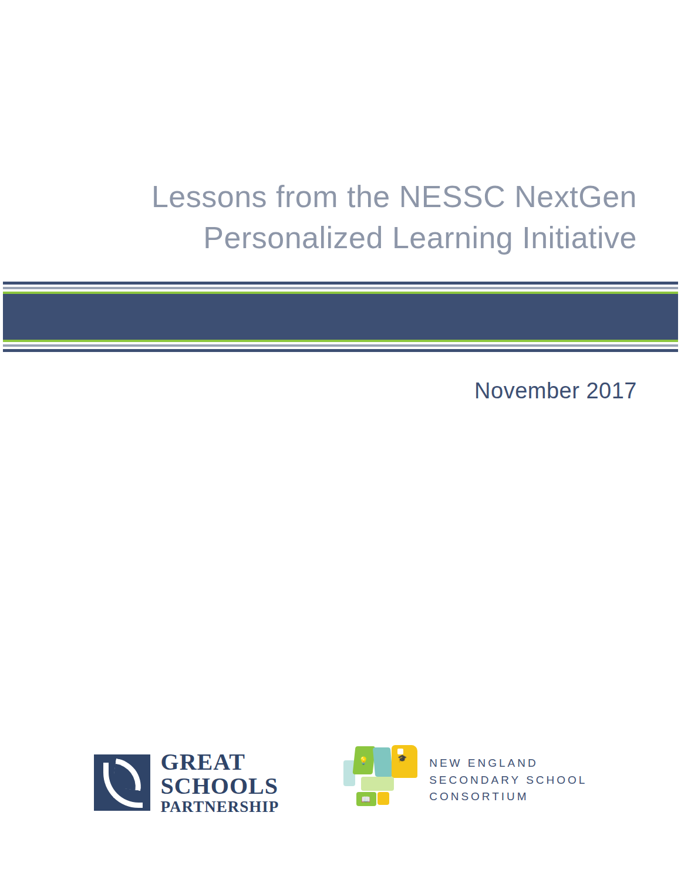Lessons from the NESSC NextGen
Personalized Learning Initiative
November 2017
GREAT SCHOOLS PARTNERSHIP
💡 🎓 📖
New England
Secondary School
Consortium